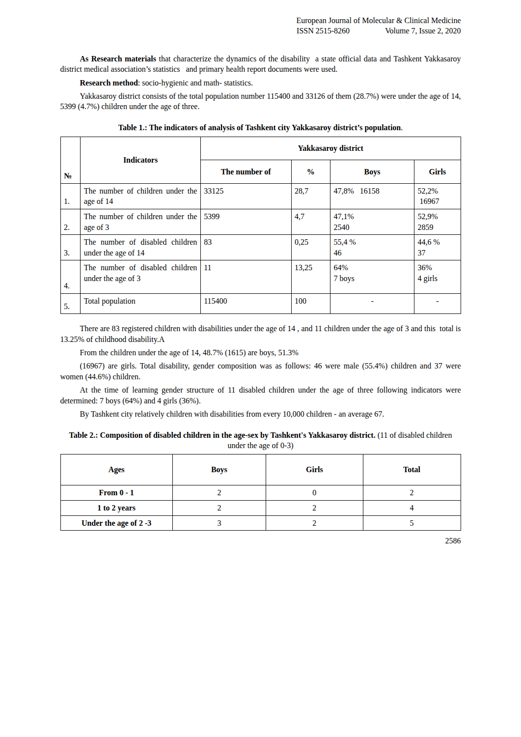European Journal of Molecular & Clinical Medicine ISSN 2515-8260 Volume 7, Issue 2, 2020
As Research materials that characterize the dynamics of the disability a state official data and Tashkent Yakkasaroy district medical association’s statistics and primary health report documents were used.
Research method: socio-hygienic and math- statistics.
Yakkasaroy district consists of the total population number 115400 and 33126 of them (28.7%) were under the age of 14, 5399 (4.7%) children under the age of three.
Table 1.: The indicators of analysis of Tashkent city Yakkasaroy district’s population.
| № | Indicators | Yakkasaroy district |
| --- | --- | --- |
| The number of | % | Boys | Girls |
| 1. | The number of children under the age of 14 | 33125 | 28,7 | 47,8% 16158 | 52,2% 16967 |
| 2. | The number of children under the age of 3 | 5399 | 4,7 | 47,1% 2540 | 52,9% 2859 |
| 3. | The number of disabled children under the age of 14 | 83 | 0,25 | 55,4 % 46 | 44,6 % 37 |
| 4. | The number of disabled children under the age of 3 | 11 | 13,25 | 64% 7 boys | 36% 4 girls |
| 5. | Total population | 115400 | 100 | - | - |
There are 83 registered children with disabilities under the age of 14 , and 11 children under the age of 3 and this total is 13.25% of childhood disability.A
From the children under the age of 14, 48.7% (1615) are boys, 51.3%
(16967) are girls. Total disability, gender composition was as follows: 46 were male (55.4%) children and 37 were women (44.6%) children.
At the time of learning gender structure of 11 disabled children under the age of three following indicators were determined: 7 boys (64%) and 4 girls (36%).
By Tashkent city relatively children with disabilities from every 10,000 children - an average 67.
Table 2.: Composition of disabled children in the age-sex by Tashkent's Yakkasaroy district. (11 of disabled children under the age of 0-3)
| Ages | Boys | Girls | Total |
| --- | --- | --- | --- |
| From 0 - 1 | 2 | 0 | 2 |
| 1 to 2 years | 2 | 2 | 4 |
| Under the age of 2 -3 | 3 | 2 | 5 |
2586